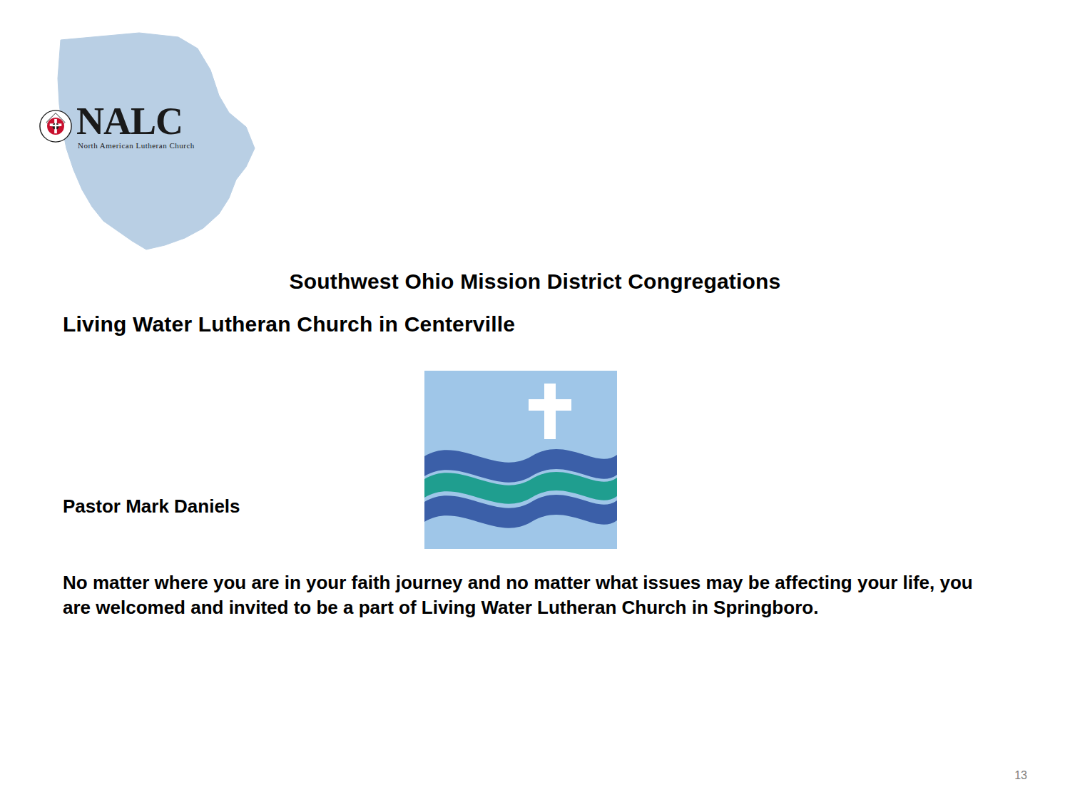NALC North American Lutheran Church
Southwest Ohio Mission District Congregations
Living Water Lutheran Church in Centerville
Pastor Mark Daniels
No matter where you are in your faith journey and no matter what issues may be affecting your life, you are welcomed and invited to be a part of Living Water Lutheran Church in Springboro.
13